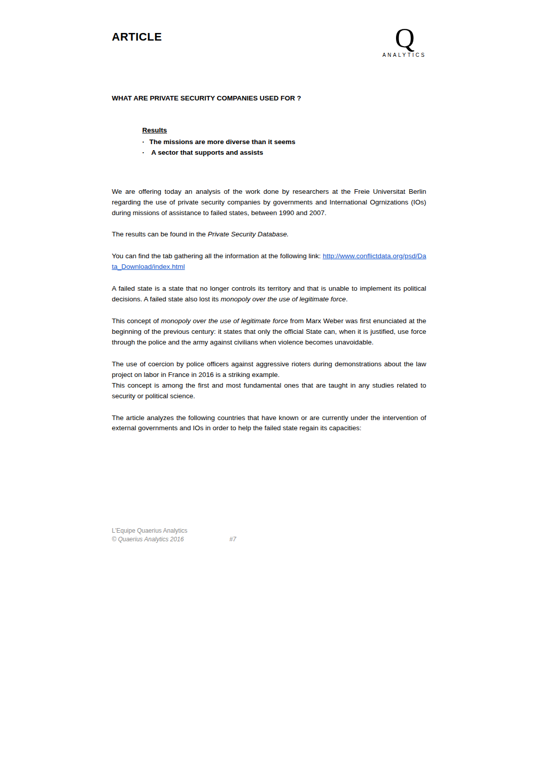ARTICLE
Q ANALYTICS
WHAT ARE PRIVATE SECURITY COMPANIES USED FOR ?
Results
The missions are more diverse than it seems
A sector that supports and assists
We are offering today an analysis of the work done by researchers at the Freie Universitat Berlin regarding the use of private security companies by governments and International Ogrnizations (IOs) during missions of assistance to failed states, between 1990 and 2007.
The results can be found in the Private Security Database.
You can find the tab gathering all the information at the following link: http://www.conflictdata.org/psd/Data_Download/index.html
A failed state is a state that no longer controls its territory and that is unable to implement its political decisions. A failed state also lost its monopoly over the use of legitimate force.
This concept of monopoly over the use of legitimate force from Marx Weber was first enunciated at the beginning of the previous century: it states that only the official State can, when it is justified, use force through the police and the army against civilians when violence becomes unavoidable.
The use of coercion by police officers against aggressive rioters during demonstrations about the law project on labor in France in 2016 is a striking example.
This concept is among the first and most fundamental ones that are taught in any studies related to security or political science.
The article analyzes the following countries that have known or are currently under the intervention of external governments and IOs in order to help the failed state regain its capacities:
L'Equipe Quaerius Analytics
© Quaerius Analytics 2016#7